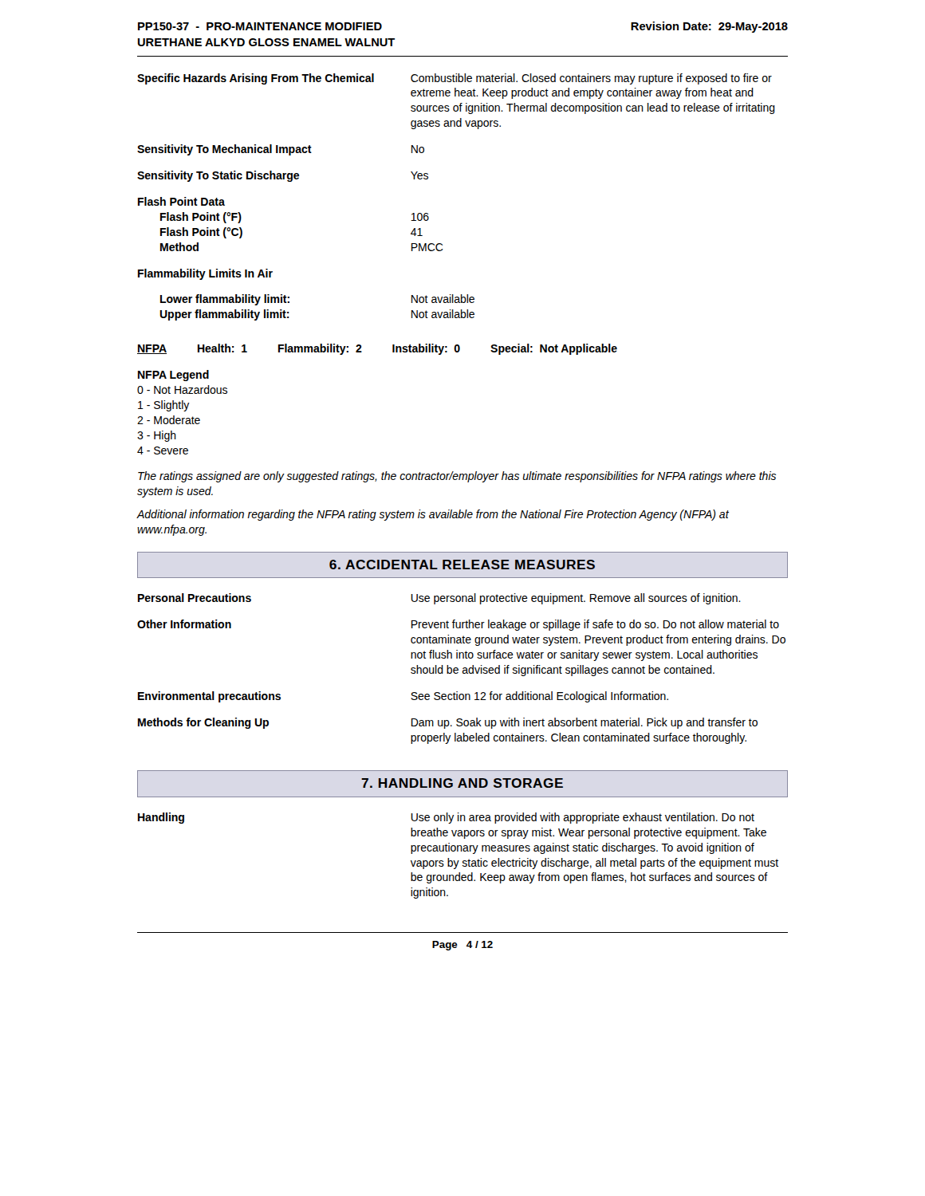PP150-37 - PRO-MAINTENANCE MODIFIED
URETHANE ALKYD GLOSS ENAMEL WALNUT
Revision Date: 29-May-2018
| Specific Hazards Arising From The Chemical | Combustible material. Closed containers may rupture if exposed to fire or extreme heat. Keep product and empty container away from heat and sources of ignition. Thermal decomposition can lead to release of irritating gases and vapors. |
| Sensitivity To Mechanical Impact | No |
| Sensitivity To Static Discharge | Yes |
| Flash Point Data Flash Point (°F) Flash Point (°C) Method | 106 41 PMCC |
| Flammability Limits In Air | |
| Lower flammability limit: Upper flammability limit: | Not available Not available |
NFPA Health: 1 Flammability: 2 Instability: 0 Special: Not Applicable
NFPA Legend
0 - Not Hazardous
1 - Slightly
2 - Moderate
3 - High
4 - Severe
The ratings assigned are only suggested ratings, the contractor/employer has ultimate responsibilities for NFPA ratings where this system is used.
Additional information regarding the NFPA rating system is available from the National Fire Protection Agency (NFPA) at www.nfpa.org.
6. ACCIDENTAL RELEASE MEASURES
| Personal Precautions | Use personal protective equipment. Remove all sources of ignition. |
| Other Information | Prevent further leakage or spillage if safe to do so. Do not allow material to contaminate ground water system. Prevent product from entering drains. Do not flush into surface water or sanitary sewer system. Local authorities should be advised if significant spillages cannot be contained. |
| Environmental precautions | See Section 12 for additional Ecological Information. |
| Methods for Cleaning Up | Dam up. Soak up with inert absorbent material. Pick up and transfer to properly labeled containers. Clean contaminated surface thoroughly. |
7. HANDLING AND STORAGE
| Handling | Use only in area provided with appropriate exhaust ventilation. Do not breathe vapors or spray mist. Wear personal protective equipment. Take precautionary measures against static discharges. To avoid ignition of vapors by static electricity discharge, all metal parts of the equipment must be grounded. Keep away from open flames, hot surfaces and sources of ignition. |
Page 4 / 12